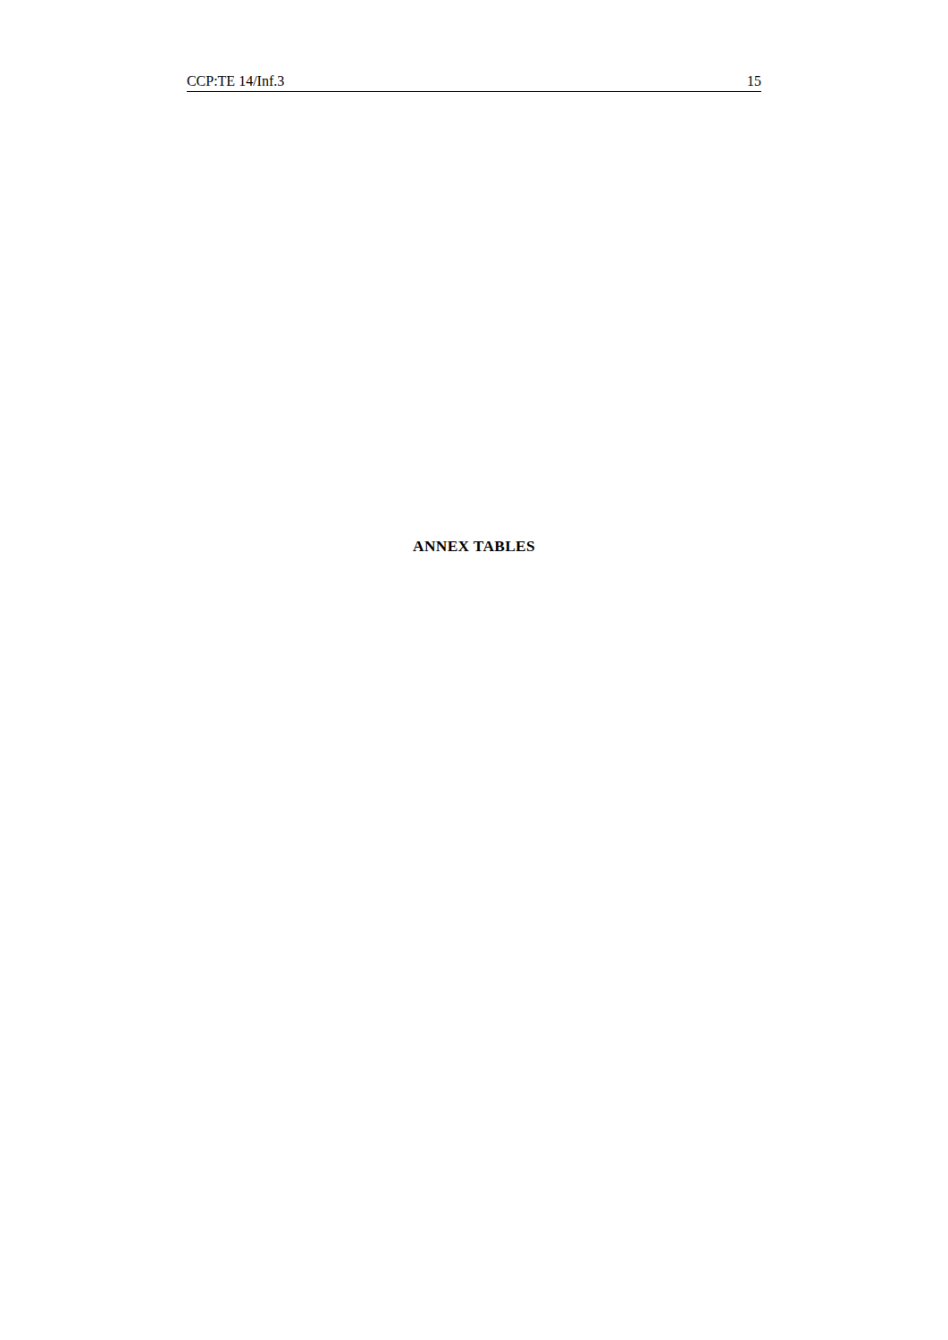CCP:TE 14/Inf.3 15
ANNEX TABLES